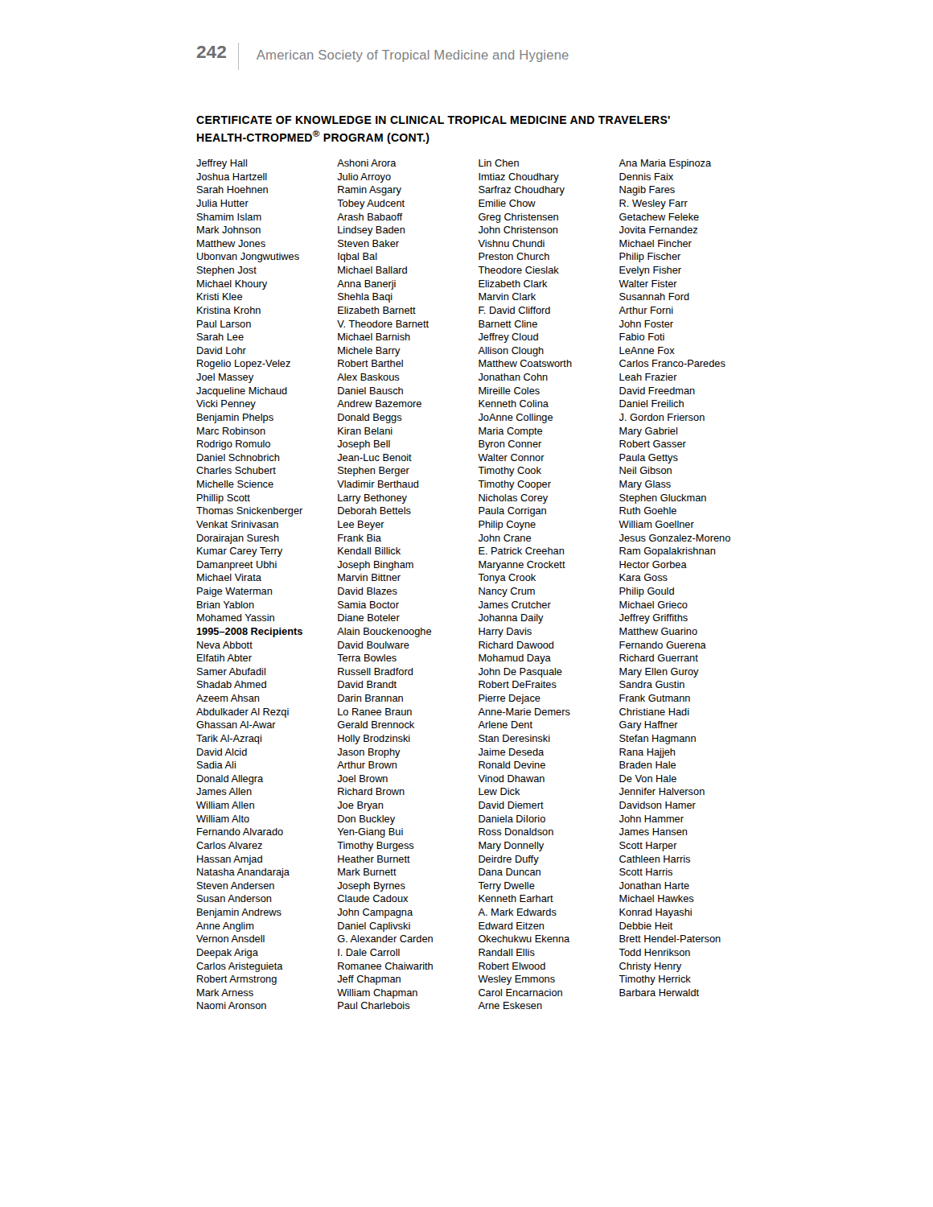242
American Society of Tropical Medicine and Hygiene
Certificate of Knowledge in Clinical Tropical Medicine and Travelers'
Health-CTropMed® Program (cont.)
Jeffrey Hall
Joshua Hartzell
Sarah Hoehnen
Julia Hutter
Shamim Islam
Mark Johnson
Matthew Jones
Ubonvan Jongwutiwes
Stephen Jost
Michael Khoury
Kristi Klee
Kristina Krohn
Paul Larson
Sarah Lee
David Lohr
Rogelio Lopez-Velez
Joel Massey
Jacqueline Michaud
Vicki Penney
Benjamin Phelps
Marc Robinson
Rodrigo Romulo
Daniel Schnobrich
Charles Schubert
Michelle Science
Phillip Scott
Thomas Snickenberger
Venkat Srinivasan
Dorairajan Suresh
Kumar Carey Terry
Damanpreet Ubhi
Michael Virata
Paige Waterman
Brian Yablon
Mohamed Yassin
1995–2008 Recipients
Neva Abbott
Elfatih Abter
Samer Abufadil
Shadab Ahmed
Azeem Ahsan
Abdulkader Al Rezqi
Ghassan Al-Awar
Tarik Al-Azraqi
David Alcid
Sadia Ali
Donald Allegra
James Allen
William Allen
William Alto
Fernando Alvarado
Carlos Alvarez
Hassan Amjad
Natasha Anandaraja
Steven Andersen
Susan Anderson
Benjamin Andrews
Anne Anglim
Vernon Ansdell
Deepak Ariga
Carlos Aristeguieta
Robert Armstrong
Mark Arness
Naomi Aronson
Ashoni Arora
Julio Arroyo
Ramin Asgary
Tobey Audcent
Arash Babaoff
Lindsey Baden
Steven Baker
Iqbal Bal
Michael Ballard
Anna Banerji
Shehla Baqi
Elizabeth Barnett
V. Theodore Barnett
Michael Barnish
Michele Barry
Robert Barthel
Alex Baskous
Daniel Bausch
Andrew Bazemore
Donald Beggs
Kiran Belani
Joseph Bell
Jean-Luc Benoit
Stephen Berger
Vladimir Berthaud
Larry Bethoney
Deborah Bettels
Lee Beyer
Frank Bia
Kendall Billick
Joseph Bingham
Marvin Bittner
David Blazes
Samia Boctor
Diane Boteler
Alain Bouckenooghe
David Boulware
Terra Bowles
Russell Bradford
David Brandt
Darin Brannan
Lo Ranee Braun
Gerald Brennock
Holly Brodzinski
Jason Brophy
Arthur Brown
Joel Brown
Richard Brown
Joe Bryan
Don Buckley
Yen-Giang Bui
Timothy Burgess
Heather Burnett
Mark Burnett
Joseph Byrnes
Claude Cadoux
John Campagna
Daniel Caplivski
G. Alexander Carden
I. Dale Carroll
Romanee Chaiwarith
Jeff Chapman
William Chapman
Paul Charlebois
Lin Chen
Imtiaz Choudhary
Sarfraz Choudhary
Emilie Chow
Greg Christensen
John Christenson
Vishnu Chundi
Preston Church
Theodore Cieslak
Elizabeth Clark
Marvin Clark
F. David Clifford
Barnett Cline
Jeffrey Cloud
Allison Clough
Matthew Coatsworth
Jonathan Cohn
Mireille Coles
Kenneth Colina
JoAnne Collinge
Maria Compte
Byron Conner
Walter Connor
Timothy Cook
Timothy Cooper
Nicholas Corey
Paula Corrigan
Philip Coyne
John Crane
E. Patrick Creehan
Maryanne Crockett
Tonya Crook
Nancy Crum
James Crutcher
Johanna Daily
Harry Davis
Richard Dawood
Mohamud Daya
John De Pasquale
Robert DeFraites
Pierre Dejace
Anne-Marie Demers
Arlene Dent
Stan Deresinski
Jaime Deseda
Ronald Devine
Vinod Dhawan
Lew Dick
David Diemert
Daniela DiIorio
Ross Donaldson
Mary Donnelly
Deirdre Duffy
Dana Duncan
Terry Dwelle
Kenneth Earhart
A. Mark Edwards
Edward Eitzen
Okechukwu Ekenna
Randall Ellis
Robert Elwood
Wesley Emmons
Carol Encarnacion
Arne Eskesen
Ana Maria Espinoza
Dennis Faix
Nagib Fares
R. Wesley Farr
Getachew Feleke
Jovita Fernandez
Michael Fincher
Philip Fischer
Evelyn Fisher
Walter Fister
Susannah Ford
Arthur Forni
John Foster
Fabio Foti
LeAnne Fox
Carlos Franco-Paredes
Leah Frazier
David Freedman
Daniel Freilich
J. Gordon Frierson
Mary Gabriel
Robert Gasser
Paula Gettys
Neil Gibson
Mary Glass
Stephen Gluckman
Ruth Goehle
William Goellner
Jesus Gonzalez-Moreno
Ram Gopalakrishnan
Hector Gorbea
Kara Goss
Philip Gould
Michael Grieco
Jeffrey Griffiths
Matthew Guarino
Fernando Guerena
Richard Guerrant
Mary Ellen Guroy
Sandra Gustin
Frank Gutmann
Christiane Hadi
Gary Haffner
Stefan Hagmann
Rana Hajjeh
Braden Hale
De Von Hale
Jennifer Halverson
Davidson Hamer
John Hammer
James Hansen
Scott Harper
Cathleen Harris
Scott Harris
Jonathan Harte
Michael Hawkes
Konrad Hayashi
Debbie Heit
Brett Hendel-Paterson
Todd Henrikson
Christy Henry
Timothy Herrick
Barbara Herwaldt